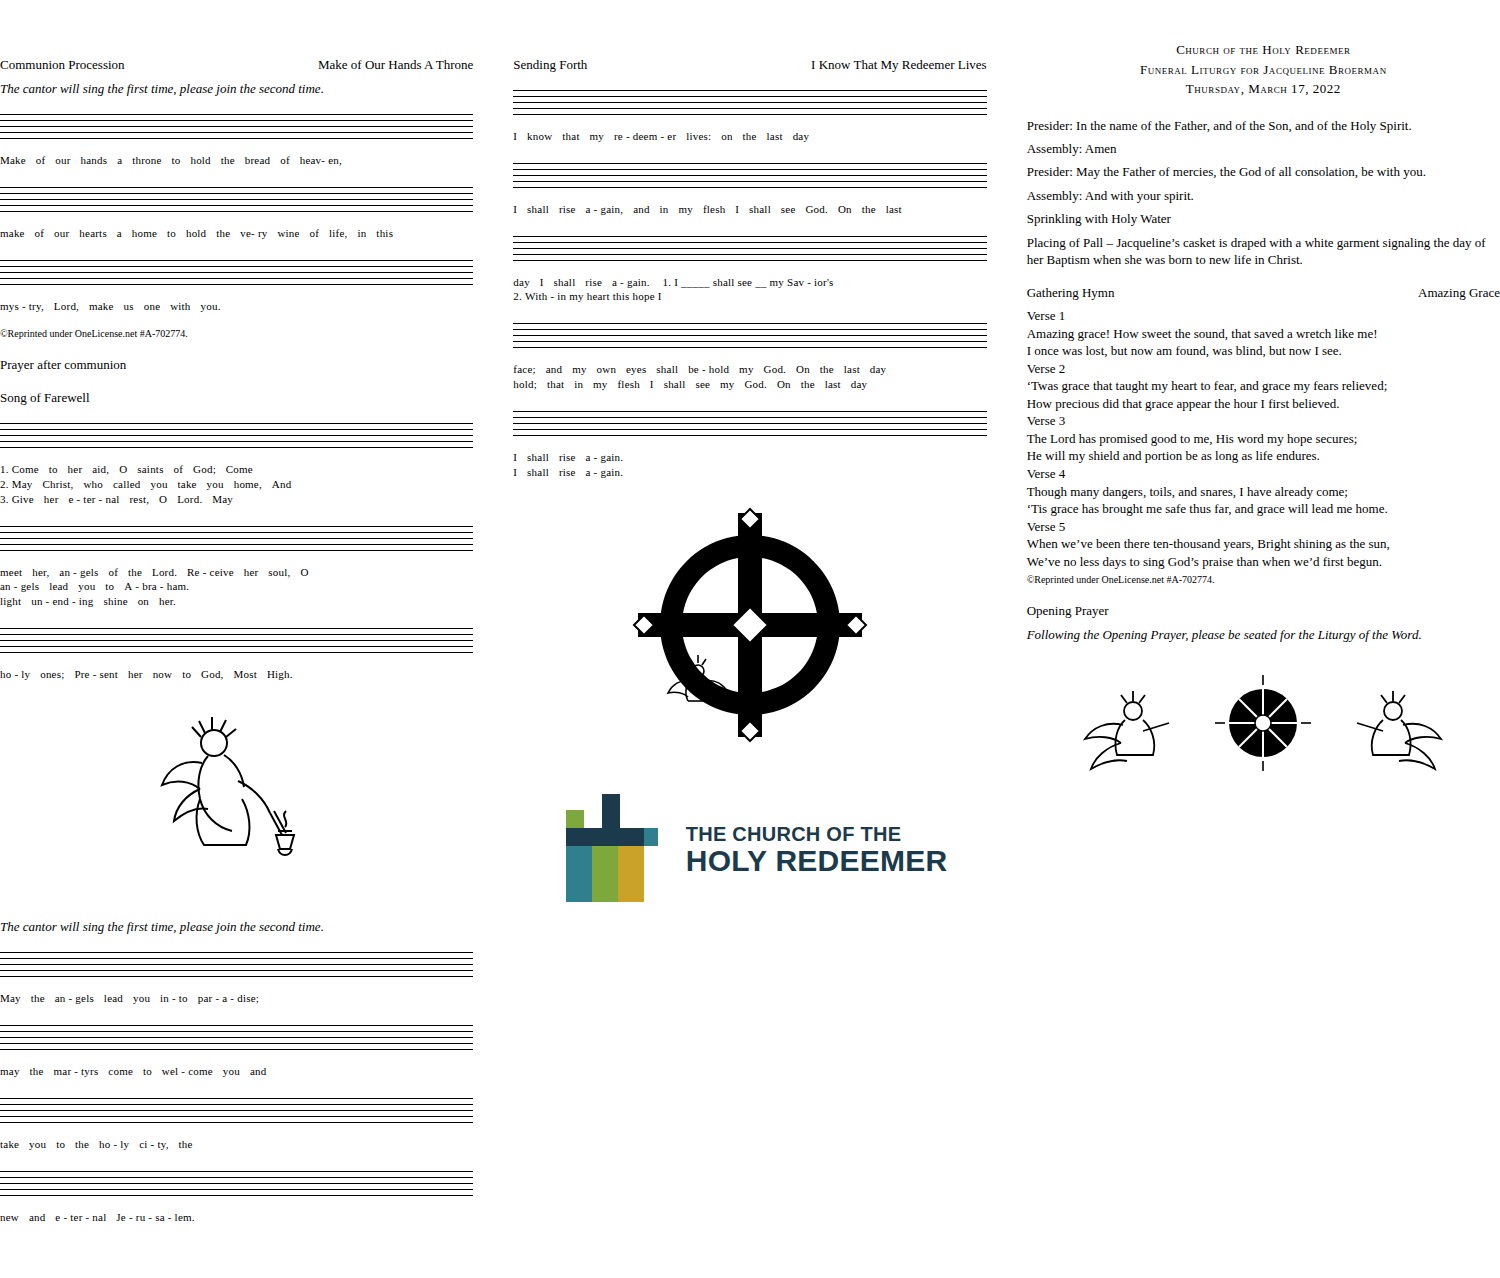Communion Procession Make of Our Hands A Throne
The cantor will sing the first time, please join the second time.
Make of our hands athrone to hold the bread of heav- en,
make of our hearts ahome to hold the ve- ry wine of life, in this
mys - try, Lord, make us one with you.
©Reprinted under OneLicense.net #A-702774.
Prayer after communion
Song of Farewell
1. Come to her aid, Osaints of God; Come
2. May Christ, who called you take you home, And
3. Give her e - ter - nal rest, OLord. May
meet her, an - gels of the Lord. Re - ceive her soul, O
an - gels lead you to A - bra - ham.
light un - end - ing shine on her.
ho - ly ones; Pre - sent her now to God, Most High.
The cantor will sing the first time, please join the second time.
May the an - gels lead you in - to par - a - dise;
may the mar - tyrs come to wel - come you and
take you to the ho - ly ci - ty, the
new and e - ter - nal Je - ru - sa - lem.
Sending Forth I Know That My Redeemer Lives
Iknow that my re - deem - er lives: on the last day
Ishall rise a - gain, and in my flesh Ishall see God. On the last
day Ishall rise a - gain. 1. I _____ shall see __ my Sav - ior's
2. With - in my heart this hope I
face; and my own eyes shall be - hold my God. On the last day
hold; that in my flesh Ishall see my God. On the last day
Ishall rise a - gain.
Ishall rise a - gain.
THE CHURCH OF THE HOLY REDEEMER
Church of the Holy Redeemer
Funeral Liturgy for Jacqueline Broerman
Thursday, March 17, 2022
Presider: In the name of the Father, and of the Son, and of the Holy Spirit.
Assembly: Amen
Presider: May the Father of mercies, the God of all consolation, be with you.
Assembly: And with your spirit.
Sprinkling with Holy Water
Placing of Pall – Jacqueline’s casket is draped with a white garment signaling the day of her Baptism when she was born to new life in Christ.
Gathering Hymn Amazing Grace
Verse 1
Amazing grace! How sweet the sound, that saved a wretch like me!
I once was lost, but now am found, was blind, but now I see.
Verse 2
‘Twas grace that taught my heart to fear, and grace my fears relieved;
How precious did that grace appear the hour I first believed.
Verse 3
The Lord has promised good to me, His word my hope secures;
He will my shield and portion be as long as life endures.
Verse 4
Though many dangers, toils, and snares, I have already come;
‘Tis grace has brought me safe thus far, and grace will lead me home.
Verse 5
When we’ve been there ten-thousand years, Bright shining as the sun,
We’ve no less days to sing God’s praise than when we’d first begun.
©Reprinted under OneLicense.net #A-702774.
Opening Prayer
Following the Opening Prayer, please be seated for the Liturgy of the Word.